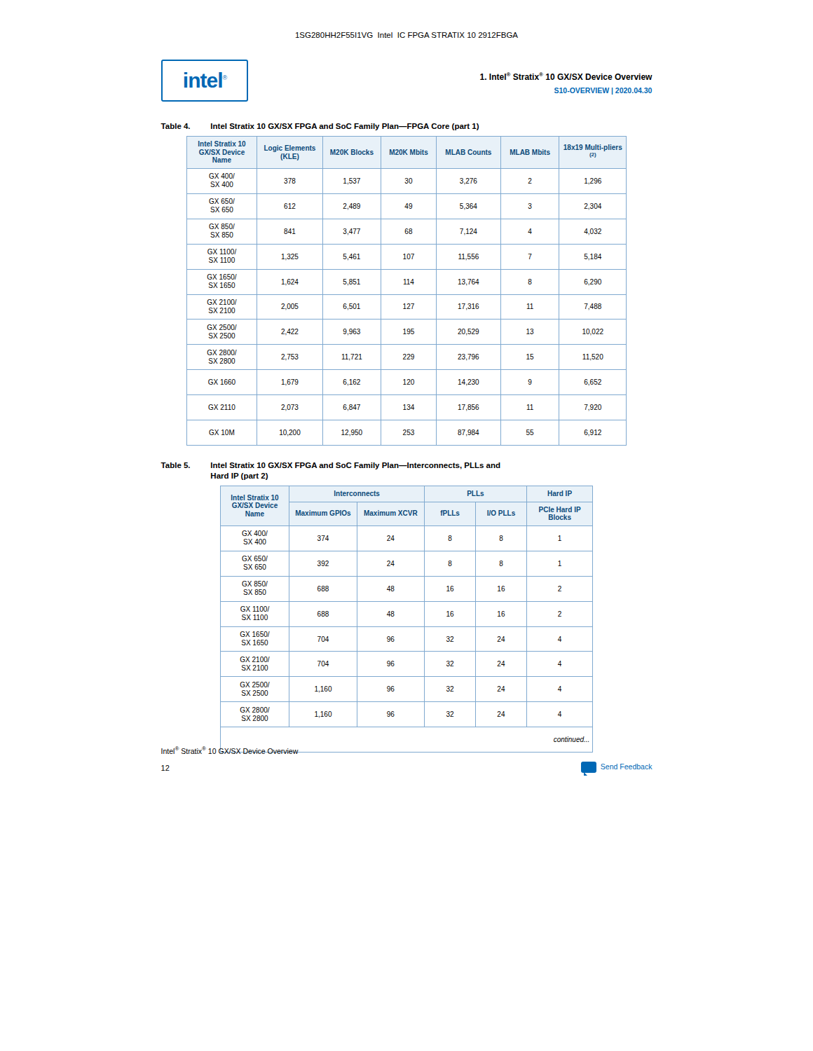1SG280HH2F55I1VG Intel IC FPGA STRATIX 10 2912FBGA
intel®
1. Intel® Stratix® 10 GX/SX Device Overview
S10-OVERVIEW | 2020.04.30
Table 4. Intel Stratix 10 GX/SX FPGA and SoC Family Plan—FPGA Core (part 1)
| Intel Stratix 10 GX/SX Device Name | Logic Elements (KLE) | M20K Blocks | M20K Mbits | MLAB Counts | MLAB Mbits | 18x19 Multi-pliers (2) |
| --- | --- | --- | --- | --- | --- | --- |
| GX 400/ SX 400 | 378 | 1,537 | 30 | 3,276 | 2 | 1,296 |
| GX 650/ SX 650 | 612 | 2,489 | 49 | 5,364 | 3 | 2,304 |
| GX 850/ SX 850 | 841 | 3,477 | 68 | 7,124 | 4 | 4,032 |
| GX 1100/ SX 1100 | 1,325 | 5,461 | 107 | 11,556 | 7 | 5,184 |
| GX 1650/ SX 1650 | 1,624 | 5,851 | 114 | 13,764 | 8 | 6,290 |
| GX 2100/ SX 2100 | 2,005 | 6,501 | 127 | 17,316 | 11 | 7,488 |
| GX 2500/ SX 2500 | 2,422 | 9,963 | 195 | 20,529 | 13 | 10,022 |
| GX 2800/ SX 2800 | 2,753 | 11,721 | 229 | 23,796 | 15 | 11,520 |
| GX 1660 | 1,679 | 6,162 | 120 | 14,230 | 9 | 6,652 |
| GX 2110 | 2,073 | 6,847 | 134 | 17,856 | 11 | 7,920 |
| GX 10M | 10,200 | 12,950 | 253 | 87,984 | 55 | 6,912 |
Table 5. Intel Stratix 10 GX/SX FPGA and SoC Family Plan—Interconnects, PLLs and
Hard IP (part 2)
| Intel Stratix 10 GX/SX Device Name | Interconnects | PLLs | Hard IP |
| --- | --- | --- | --- |
| Maximum GPIOs | Maximum XCVR | fPLLs | I/O PLLs | PCIe Hard IP Blocks |
| GX 400/ SX 400 | 374 | 24 | 8 | 8 | 1 |
| GX 650/ SX 650 | 392 | 24 | 8 | 8 | 1 |
| GX 850/ SX 850 | 688 | 48 | 16 | 16 | 2 |
| GX 1100/ SX 1100 | 688 | 48 | 16 | 16 | 2 |
| GX 1650/ SX 1650 | 704 | 96 | 32 | 24 | 4 |
| GX 2100/ SX 2100 | 704 | 96 | 32 | 24 | 4 |
| GX 2500/ SX 2500 | 1,160 | 96 | 32 | 24 | 4 |
| GX 2800/ SX 2800 | 1,160 | 96 | 32 | 24 | 4 |
| continued... |
Intel® Stratix® 10 GX/SX Device Overview
12
Send Feedback